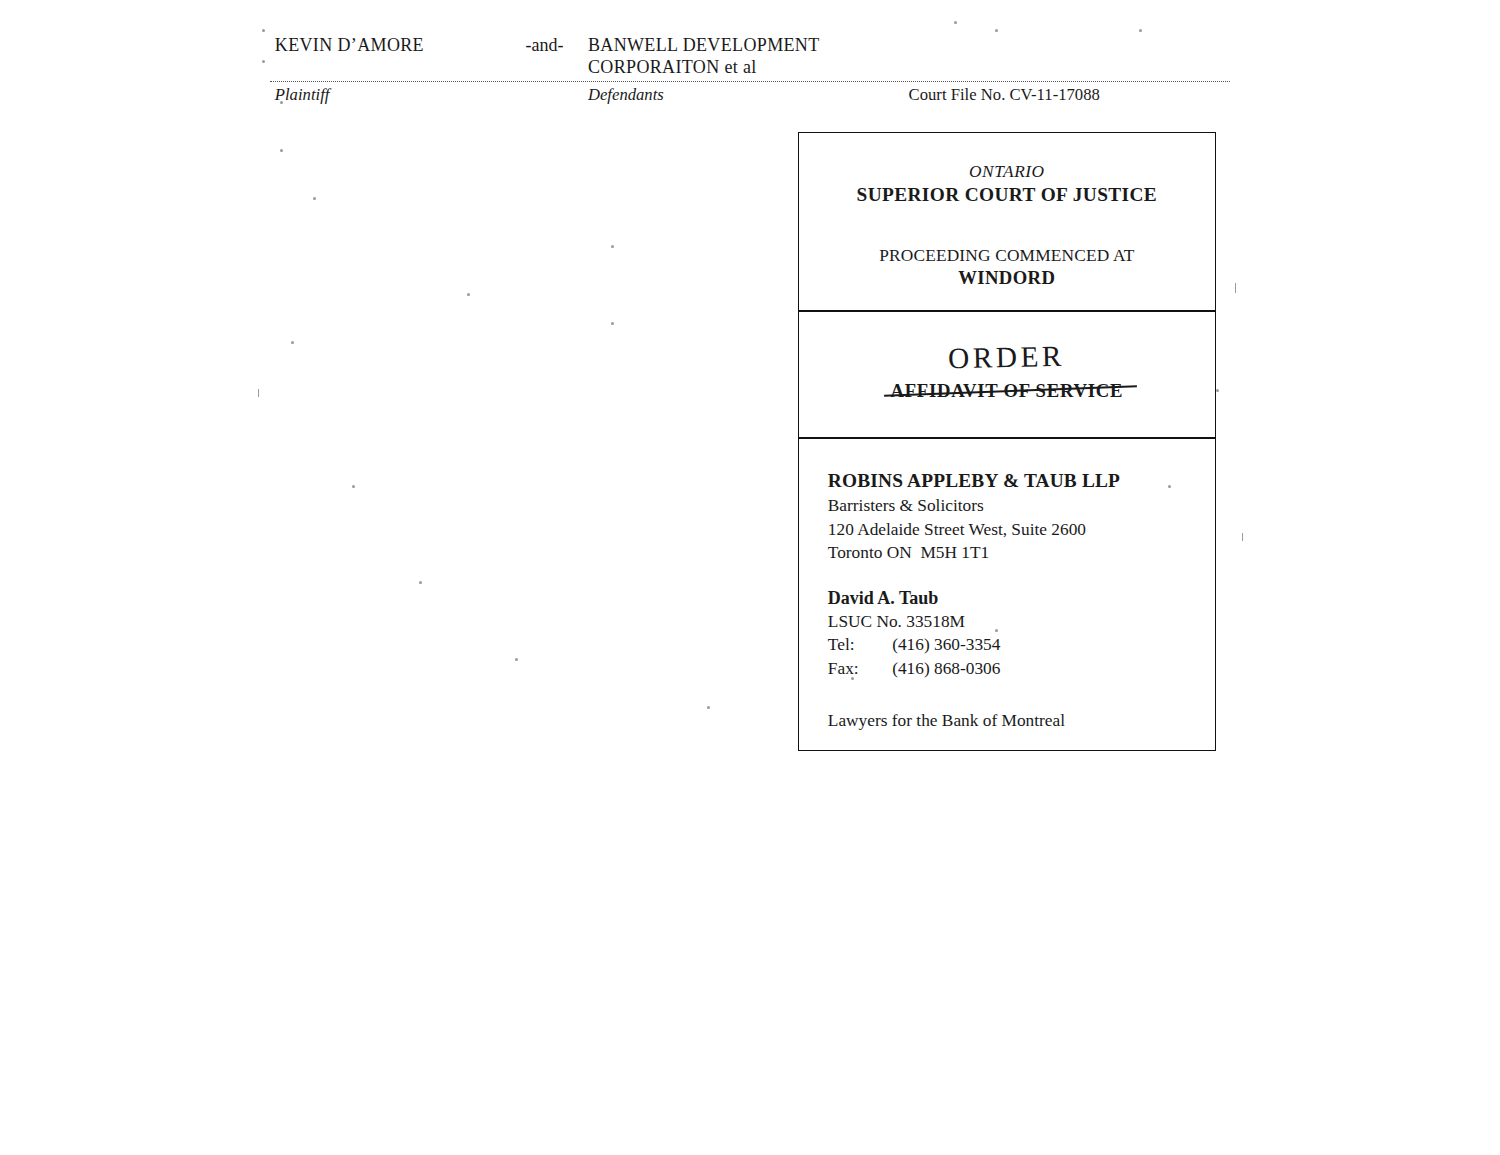KEVIN D’AMORE
-and-
BANWELL DEVELOPMENT
CORPORAITON et al
Plaintiff
Defendants
Court File No. CV-11-17088
ONTARIO
SUPERIOR COURT OF JUSTICE
PROCEEDING COMMENCED AT
WINDORD
ORDER
AFFIDAVIT OF SERVICE
ROBINS APPLEBY & TAUB LLP
Barristers & Solicitors
120 Adelaide Street West, Suite 2600
Toronto ON M5H 1T1
David A. Taub
LSUC No. 33518M
| Tel: | (416) 360-3354 |
| Fax: | (416) 868-0306 |
Lawyers for the Bank of Montreal